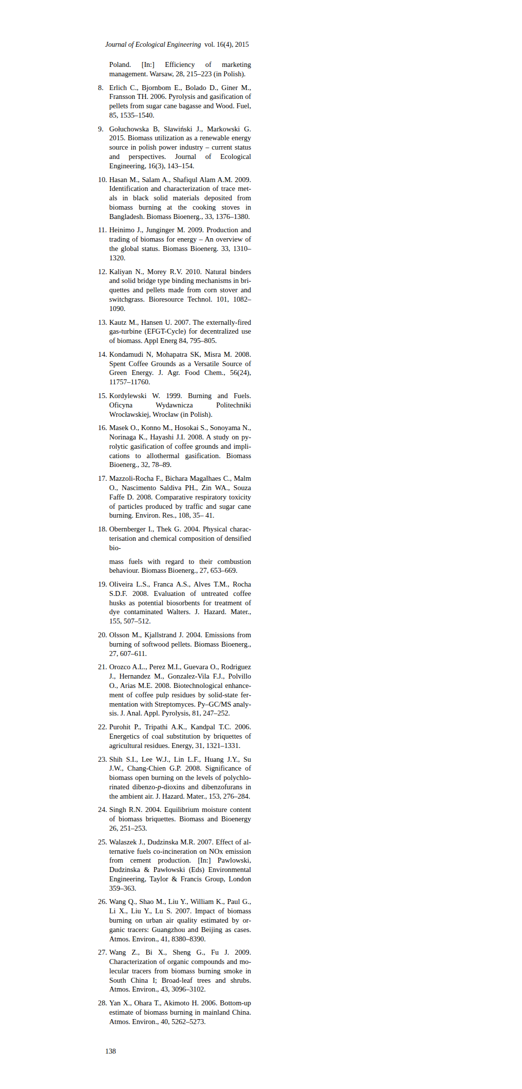Journal of Ecological Engineering vol. 16(4), 2015
Poland. [In:] Efficiency of marketing management. Warsaw, 28, 215–223 (in Polish).
8. Erlich C., Bjornbom E., Bolado D., Giner M., Fransson TH. 2006. Pyrolysis and gasification of pellets from sugar cane bagasse and Wood. Fuel, 85, 1535–1540.
9. Gołuchowska B, Sławiński J., Markowski G. 2015. Biomass utilization as a renewable energy source in polish power industry – current status and perspectives. Journal of Ecological Engineering, 16(3), 143–154.
10. Hasan M., Salam A., Shafiqul Alam A.M. 2009. Identification and characterization of trace metals in black solid materials deposited from biomass burning at the cooking stoves in Bangladesh. Biomass Bioenerg., 33, 1376–1380.
11. Heinimo J., Junginger M. 2009. Production and trading of biomass for energy – An overview of the global status. Biomass Bioenerg. 33, 1310–1320.
12. Kaliyan N., Morey R.V. 2010. Natural binders and solid bridge type binding mechanisms in briquettes and pellets made from corn stover and switchgrass. Bioresource Technol. 101, 1082–1090.
13. Kautz M., Hansen U. 2007. The externally-fired gas-turbine (EFGT-Cycle) for decentralized use of biomass. Appl Energ 84, 795–805.
14. Kondamudi N, Mohapatra SK, Misra M. 2008. Spent Coffee Grounds as a Versatile Source of Green Energy. J. Agr. Food Chem., 56(24), 11757–11760.
15. Kordylewski W. 1999. Burning and Fuels. Oficyna Wydawnicza Politechniki Wrocławskiej, Wrocław (in Polish).
16. Masek O., Konno M., Hosokai S., Sonoyama N., Norinaga K., Hayashi J.I. 2008. A study on pyrolytic gasification of coffee grounds and implications to allothermal gasification. Biomass Bioenerg., 32, 78–89.
17. Mazzoli-Rocha F., Bichara Magalhaes C., Malm O., Nascimento Saldiva PH., Zin WA., Souza Faffe D. 2008. Comparative respiratory toxicity of particles produced by traffic and sugar cane burning. Environ. Res., 108, 35– 41.
18. Obernberger I., Thek G. 2004. Physical characterisation and chemical composition of densified bio-
mass fuels with regard to their combustion behaviour. Biomass Bioenerg., 27, 653–669.
19. Oliveira L.S., Franca A.S., Alves T.M., Rocha S.D.F. 2008. Evaluation of untreated coffee husks as potential biosorbents for treatment of dye contaminated Walters. J. Hazard. Mater., 155, 507–512.
20. Olsson M., Kjallstrand J. 2004. Emissions from burning of softwood pellets. Biomass Bioenerg., 27, 607–611.
21. Orozco A.L., Perez M.I., Guevara O., Rodriguez J., Hernandez M., Gonzalez-Vila F.J., Polvillo O., Arias M.E. 2008. Biotechnological enhancement of coffee pulp residues by solid-state fermentation with Streptomyces. Py–GC/MS analysis. J. Anal. Appl. Pyrolysis, 81, 247–252.
22. Purohit P., Tripathi A.K., Kandpal T.C. 2006. Energetics of coal substitution by briquettes of agricultural residues. Energy, 31, 1321–1331.
23. Shih S.I., Lee W.J., Lin L.F., Huang J.Y., Su J.W., Chang-Chien G.P. 2008. Significance of biomass open burning on the levels of polychlorinated dibenzo-p-dioxins and dibenzofurans in the ambient air. J. Hazard. Mater., 153, 276–284.
24. Singh R.N. 2004. Equilibrium moisture content of biomass briquettes. Biomass and Bioenergy 26, 251–253.
25. Walaszek J., Dudzinska M.R. 2007. Effect of alternative fuels co-incineration on NOx emission from cement production. [In:] Pawlowski, Dudzinska & Pawłowski (Eds) Environmental Engineering, Taylor & Francis Group, London 359–363.
26. Wang Q., Shao M., Liu Y., William K., Paul G., Li X., Liu Y., Lu S. 2007. Impact of biomass burning on urban air quality estimated by organic tracers: Guangzhou and Beijing as cases. Atmos. Environ., 41, 8380–8390.
27. Wang Z., Bi X., Sheng G., Fu J. 2009. Characterization of organic compounds and molecular tracers from biomass burning smoke in South China I; Broad-leaf trees and shrubs. Atmos. Environ., 43, 3096–3102.
28. Yan X., Ohara T., Akimoto H. 2006. Bottom-up estimate of biomass burning in mainland China. Atmos. Environ., 40, 5262–5273.
138